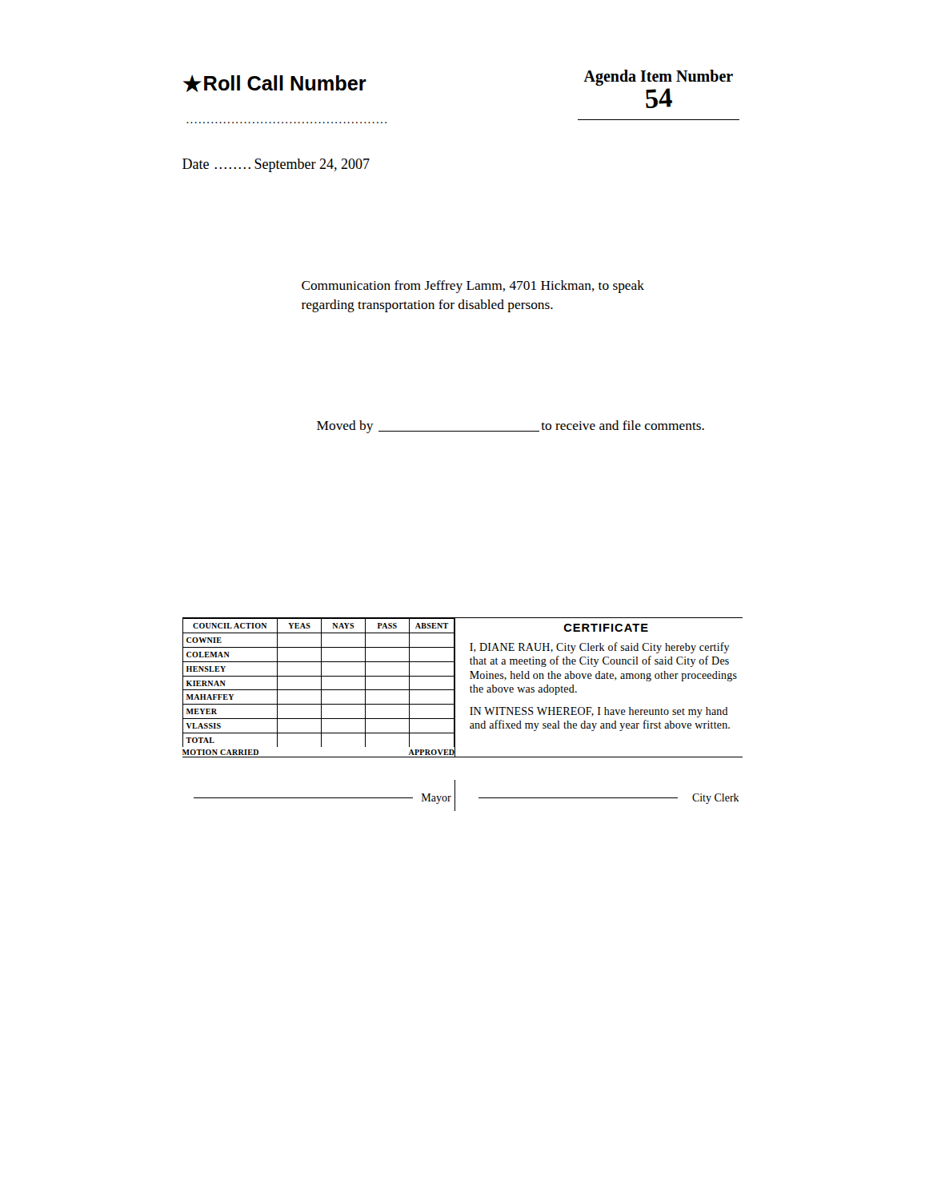★Roll Call Number
.................................................
Agenda Item Number 54
Date........ September 24, 2007
Communication from Jeffrey Lamm, 4701 Hickman, to speak regarding transportation for disabled persons.
Moved by to receive and file comments.
| COUNCIL ACTION | YEAS | NAYS | PASS | ABSENT |
| --- | --- | --- | --- | --- |
| COWNIE | | | | |
| COLEMAN | | | | |
| HENSLEY | | | | |
| KIERNAN | | | | |
| MAHAFFEY | | | | |
| MEYER | | | | |
| VLASSIS | | | | |
| TOTAL | | | | |
MOTION CARRIED APPROVED
CERTIFICATE
I, DIANE RAUH, City Clerk of said City hereby certify that at a meeting of the City Council of said City of Des Moines, held on the above date, among other proceedings the above was adopted.
IN WITNESS WHEREOF, I have hereunto set my hand and affixed my seal the day and year first above written.
Mayor
City Clerk